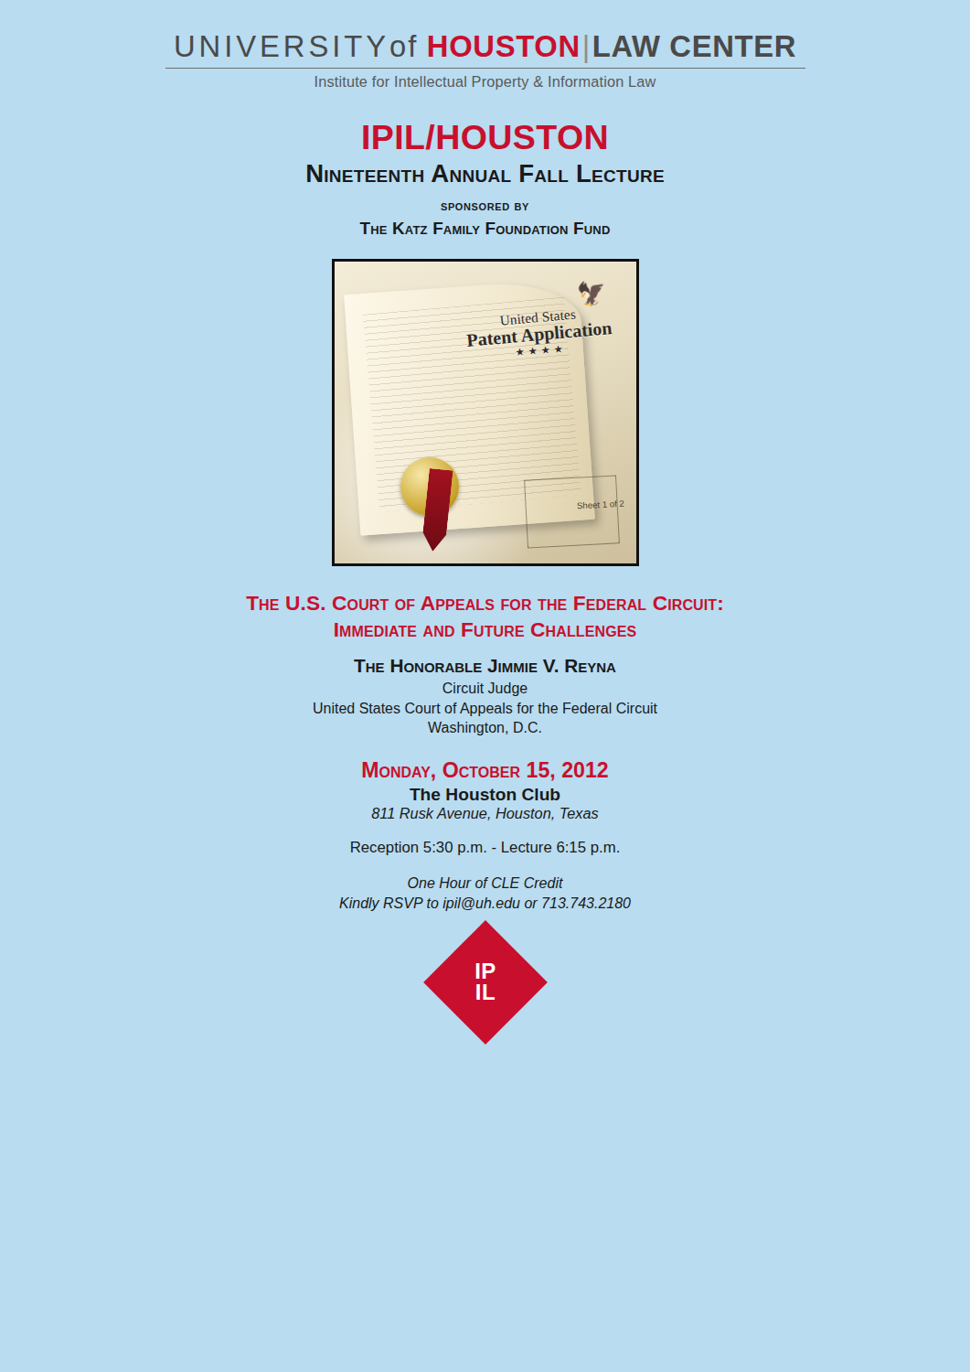UNIVERSITYof HOUSTON|LAW CENTER
Institute for Intellectual Property & Information Law
IPIL/HOUSTON
Nineteenth Annual Fall Lecture
sponsored by
The Katz Family Foundation Fund
🦅
United States Patent Application ★★★★
Sheet 1 of 2
The U.S. Court of Appeals for the Federal Circuit:
Immediate and Future Challenges
The Honorable Jimmie V. Reyna
Circuit Judge
United States Court of Appeals for the Federal Circuit
Washington, D.C.
Monday, October 15, 2012
The Houston Club
811 Rusk Avenue, Houston, Texas
Reception 5:30 p.m. - Lecture 6:15 p.m.
One Hour of CLE Credit
Kindly RSVP to ipil@uh.edu or 713.743.2180
IP
IL